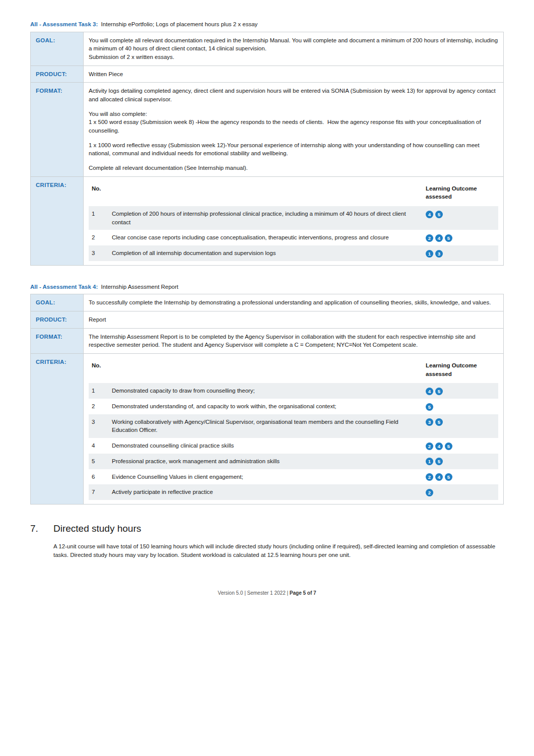All - Assessment Task 3: Internship ePortfolio; Logs of placement hours plus 2 x essay
| GOAL: | You will complete all relevant documentation required in the Internship Manual. You will complete and document a minimum of 200 hours of internship, including a minimum of 40 hours of direct client contact, 14 clinical supervision. Submission of 2 x written essays. |
| PRODUCT: | Written Piece |
| FORMAT: | Activity logs detailing completed agency, direct client and supervision hours will be entered via SONIA (Submission by week 13) for approval by agency contact and allocated clinical supervisor. You will also complete: 1 x 500 word essay (Submission week 8) -How the agency responds to the needs of clients. How the agency response fits with your conceptualisation of counselling. 1 x 1000 word reflective essay (Submission week 12)-Your personal experience of internship along with your understanding of how counselling can meet national, communal and individual needs for emotional stability and wellbeing. Complete all relevant documentation (See Internship manual). |
| CRITERIA: | / No. / / Learning Outcome assessed / / --- / --- / --- / / 1 / Completion of 200 hours of internship professional clinical practice, including a minimum of 40 hours of direct client contact / 4 5 / / 2 / Clear concise case reports including case conceptualisation, therapeutic interventions, progress and closure / 2 4 5 / / 3 / Completion of all internship documentation and supervision logs / 1 3 / |
All - Assessment Task 4: Internship Assessment Report
| GOAL: | To successfully complete the Internship by demonstrating a professional understanding and application of counselling theories, skills, knowledge, and values. |
| PRODUCT: | Report |
| FORMAT: | The Internship Assessment Report is to be completed by the Agency Supervisor in collaboration with the student for each respective internship site and respective semester period. The student and Agency Supervisor will complete a C = Competent; NYC=Not Yet Competent scale. |
| CRITERIA: | / No. / / Learning Outcome assessed / / --- / --- / --- / / 1 / Demonstrated capacity to draw from counselling theory; / 4 5 / / 2 / Demonstrated understanding of, and capacity to work within, the organisational context; / 5 / / 3 / Working collaboratively with Agency/Clinical Supervisor, organisational team members and the counselling Field Education Officer. / 3 5 / / 4 / Demonstrated counselling clinical practice skills / 2 4 5 / / 5 / Professional practice, work management and administration skills / 1 5 / / 6 / Evidence Counselling Values in client engagement; / 2 4 5 / / 7 / Actively participate in reflective practice / 2 / |
7. Directed study hours
A 12-unit course will have total of 150 learning hours which will include directed study hours (including online if required), self-directed learning and completion of assessable tasks. Directed study hours may vary by location. Student workload is calculated at 12.5 learning hours per one unit.
Version 5.0 | Semester 1 2022 | Page 5 of 7